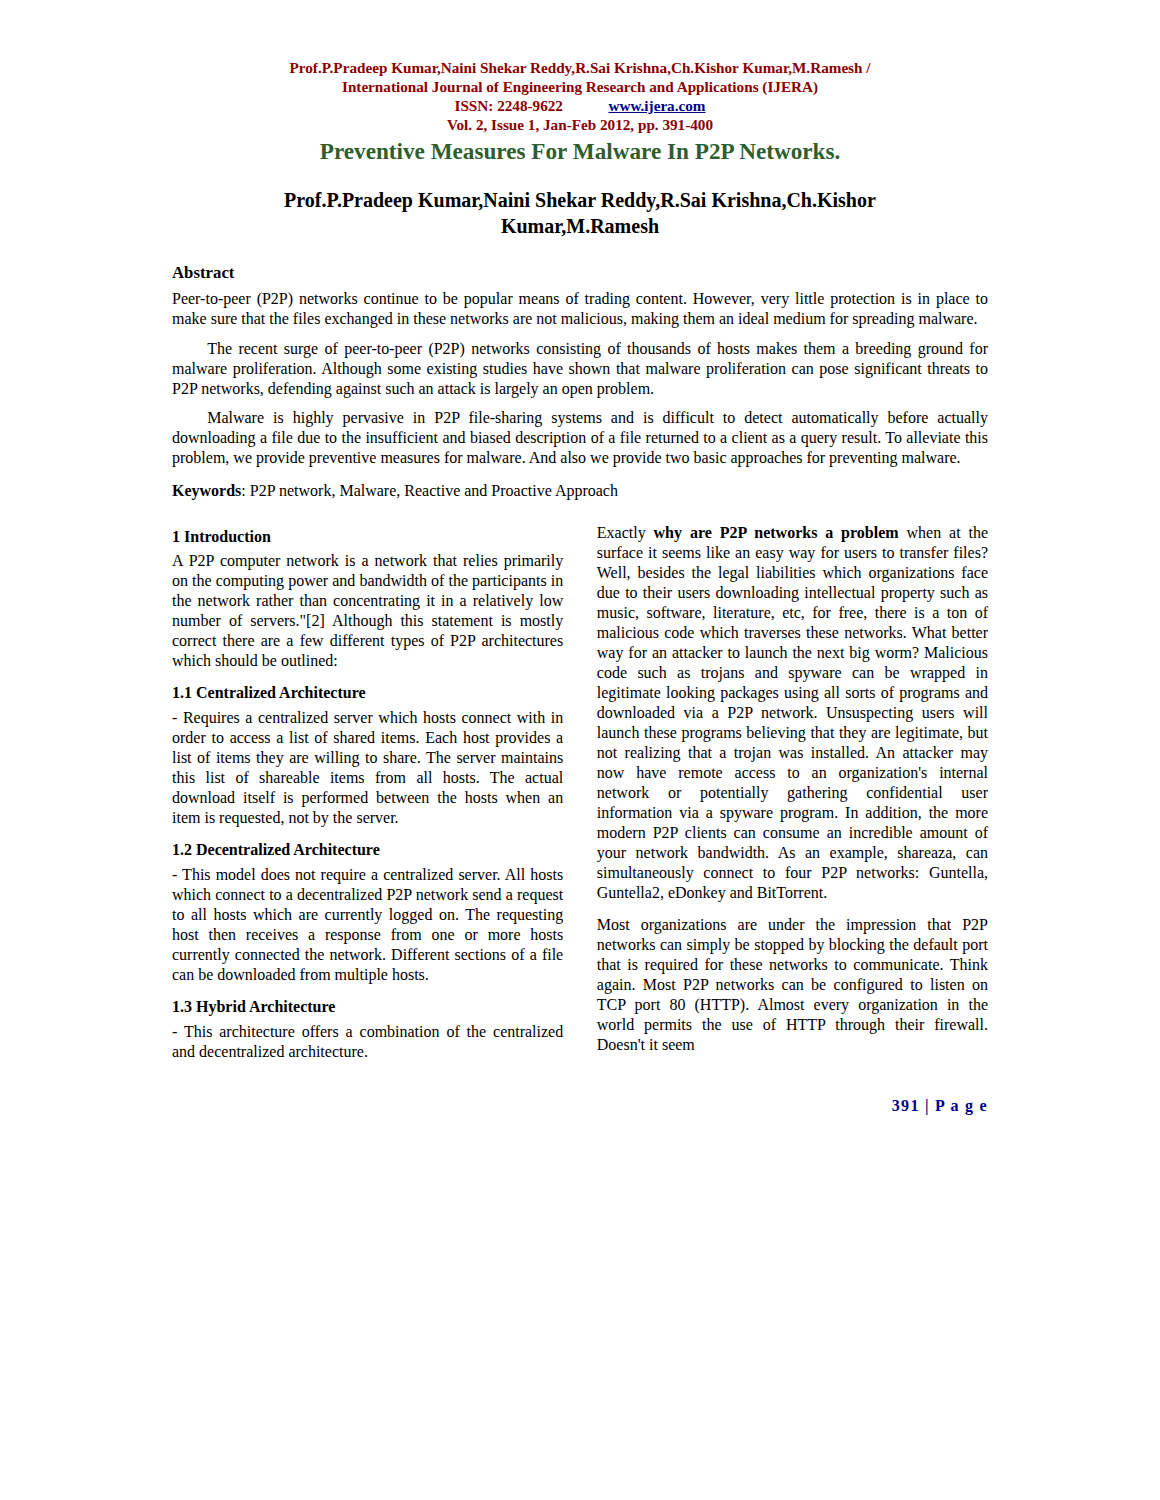Prof.P.Pradeep Kumar,Naini Shekar Reddy,R.Sai Krishna,Ch.Kishor Kumar,M.Ramesh /
International Journal of Engineering Research and Applications (IJERA)
ISSN: 2248-9622 www.ijera.com
Vol. 2, Issue 1, Jan-Feb 2012, pp. 391-400
Preventive Measures For Malware In P2P Networks.
Prof.P.Pradeep Kumar,Naini Shekar Reddy,R.Sai Krishna,Ch.Kishor
Kumar,M.Ramesh
Abstract
Peer-to-peer (P2P) networks continue to be popular means of trading content. However, very little protection is in place to make sure that the files exchanged in these networks are not malicious, making them an ideal medium for spreading malware.
The recent surge of peer-to-peer (P2P) networks consisting of thousands of hosts makes them a breeding ground for malware proliferation. Although some existing studies have shown that malware proliferation can pose significant threats to P2P networks, defending against such an attack is largely an open problem.
Malware is highly pervasive in P2P file-sharing systems and is difficult to detect automatically before actually downloading a file due to the insufficient and biased description of a file returned to a client as a query result. To alleviate this problem, we provide preventive measures for malware. And also we provide two basic approaches for preventing malware.
Keywords: P2P network, Malware, Reactive and Proactive Approach
1 Introduction
A P2P computer network is a network that relies primarily on the computing power and bandwidth of the participants in the network rather than concentrating it in a relatively low number of servers."[2] Although this statement is mostly correct there are a few different types of P2P architectures which should be outlined:
1.1 Centralized Architecture
- Requires a centralized server which hosts connect with in order to access a list of shared items. Each host provides a list of items they are willing to share. The server maintains this list of shareable items from all hosts. The actual download itself is performed between the hosts when an item is requested, not by the server.
1.2 Decentralized Architecture
- This model does not require a centralized server. All hosts which connect to a decentralized P2P network send a request to all hosts which are currently logged on. The requesting host then receives a response from one or more hosts currently connected the network. Different sections of a file can be downloaded from multiple hosts.
1.3 Hybrid Architecture
- This architecture offers a combination of the centralized and decentralized architecture.
Exactly why are P2P networks a problem when at the surface it seems like an easy way for users to transfer files? Well, besides the legal liabilities which organizations face due to their users downloading intellectual property such as music, software, literature, etc, for free, there is a ton of malicious code which traverses these networks. What better way for an attacker to launch the next big worm? Malicious code such as trojans and spyware can be wrapped in legitimate looking packages using all sorts of programs and downloaded via a P2P network. Unsuspecting users will launch these programs believing that they are legitimate, but not realizing that a trojan was installed. An attacker may now have remote access to an organization's internal network or potentially gathering confidential user information via a spyware program. In addition, the more modern P2P clients can consume an incredible amount of your network bandwidth. As an example, shareaza, can simultaneously connect to four P2P networks: Guntella, Guntella2, eDonkey and BitTorrent.
Most organizations are under the impression that P2P networks can simply be stopped by blocking the default port that is required for these networks to communicate. Think again. Most P2P networks can be configured to listen on TCP port 80 (HTTP). Almost every organization in the world permits the use of HTTP through their firewall. Doesn't it seem
391 | P a g e